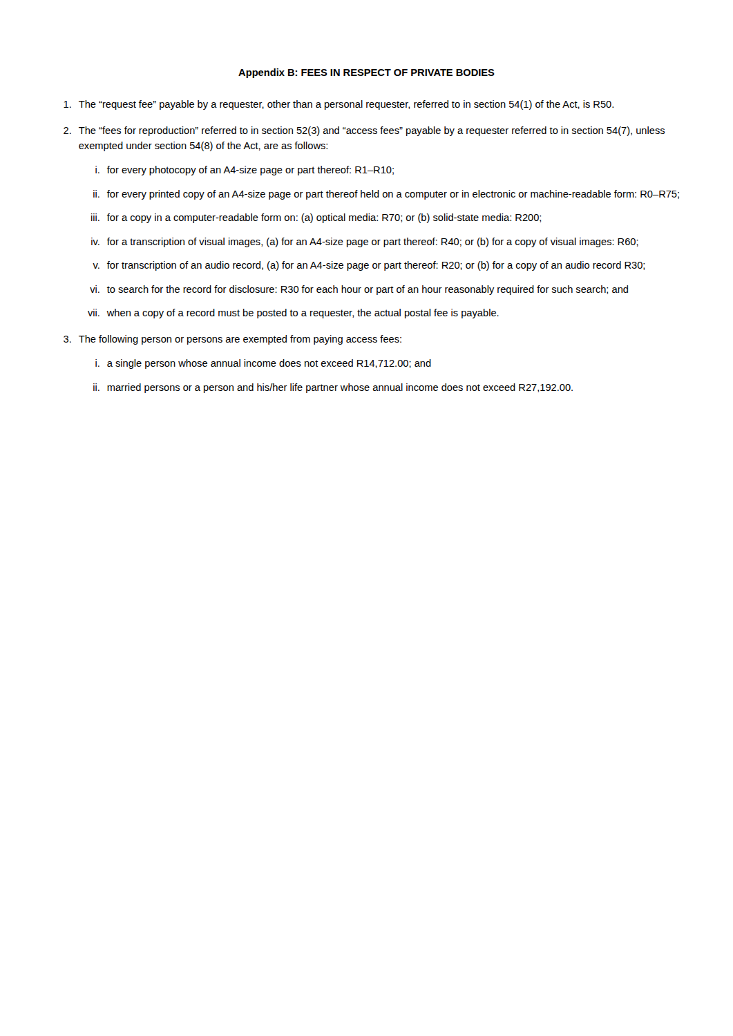Appendix B: FEES IN RESPECT OF PRIVATE BODIES
The “request fee” payable by a requester, other than a personal requester, referred to in section 54(1) of the Act, is R50.
The “fees for reproduction” referred to in section 52(3) and “access fees” payable by a requester referred to in section 54(7), unless exempted under section 54(8) of the Act, are as follows:
for every photocopy of an A4-size page or part thereof: R1–R10;
for every printed copy of an A4-size page or part thereof held on a computer or in electronic or machine-readable form: R0–R75;
for a copy in a computer-readable form on: (a) optical media: R70; or (b) solid-state media: R200;
for a transcription of visual images, (a) for an A4-size page or part thereof: R40; or (b) for a copy of visual images: R60;
for transcription of an audio record, (a) for an A4-size page or part thereof: R20; or (b) for a copy of an audio record R30;
to search for the record for disclosure: R30 for each hour or part of an hour reasonably required for such search; and
when a copy of a record must be posted to a requester, the actual postal fee is payable.
The following person or persons are exempted from paying access fees:
a single person whose annual income does not exceed R14,712.00; and
married persons or a person and his/her life partner whose annual income does not exceed R27,192.00.